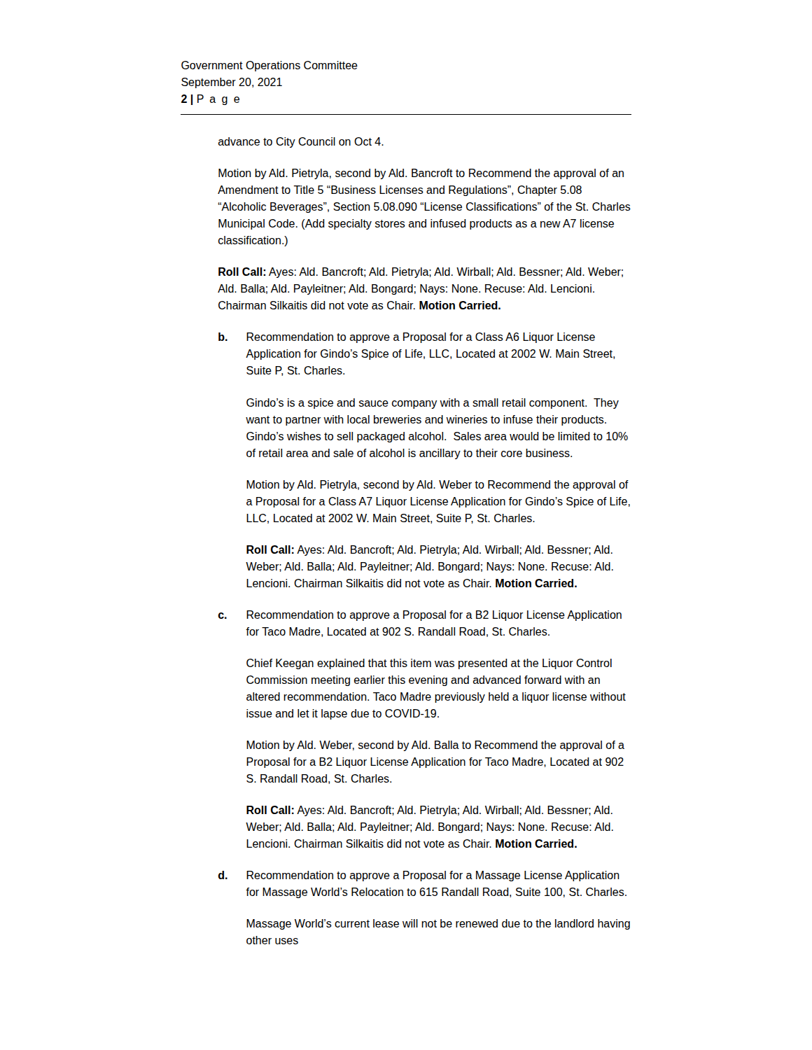Government Operations Committee
September 20, 2021
2 | P a g e
advance to City Council on Oct 4.
Motion by Ald. Pietryla, second by Ald. Bancroft to Recommend the approval of an Amendment to Title 5 “Business Licenses and Regulations”, Chapter 5.08 “Alcoholic Beverages”, Section 5.08.090 “License Classifications” of the St. Charles Municipal Code. (Add specialty stores and infused products as a new A7 license classification.)
Roll Call: Ayes: Ald. Bancroft; Ald. Pietryla; Ald. Wirball; Ald. Bessner; Ald. Weber; Ald. Balla; Ald. Payleitner; Ald. Bongard; Nays: None. Recuse: Ald. Lencioni. Chairman Silkaitis did not vote as Chair. Motion Carried.
b.
Recommendation to approve a Proposal for a Class A6 Liquor License Application for Gindo’s Spice of Life, LLC, Located at 2002 W. Main Street, Suite P, St. Charles.
Gindo’s is a spice and sauce company with a small retail component. They want to partner with local breweries and wineries to infuse their products. Gindo’s wishes to sell packaged alcohol. Sales area would be limited to 10% of retail area and sale of alcohol is ancillary to their core business.
Motion by Ald. Pietryla, second by Ald. Weber to Recommend the approval of a Proposal for a Class A7 Liquor License Application for Gindo’s Spice of Life, LLC, Located at 2002 W. Main Street, Suite P, St. Charles.
Roll Call: Ayes: Ald. Bancroft; Ald. Pietryla; Ald. Wirball; Ald. Bessner; Ald. Weber; Ald. Balla; Ald. Payleitner; Ald. Bongard; Nays: None. Recuse: Ald. Lencioni. Chairman Silkaitis did not vote as Chair. Motion Carried.
c.
Recommendation to approve a Proposal for a B2 Liquor License Application for Taco Madre, Located at 902 S. Randall Road, St. Charles.
Chief Keegan explained that this item was presented at the Liquor Control Commission meeting earlier this evening and advanced forward with an altered recommendation. Taco Madre previously held a liquor license without issue and let it lapse due to COVID-19.
Motion by Ald. Weber, second by Ald. Balla to Recommend the approval of a Proposal for a B2 Liquor License Application for Taco Madre, Located at 902 S. Randall Road, St. Charles.
Roll Call: Ayes: Ald. Bancroft; Ald. Pietryla; Ald. Wirball; Ald. Bessner; Ald. Weber; Ald. Balla; Ald. Payleitner; Ald. Bongard; Nays: None. Recuse: Ald. Lencioni. Chairman Silkaitis did not vote as Chair. Motion Carried.
d.
Recommendation to approve a Proposal for a Massage License Application for Massage World’s Relocation to 615 Randall Road, Suite 100, St. Charles.
Massage World’s current lease will not be renewed due to the landlord having other uses